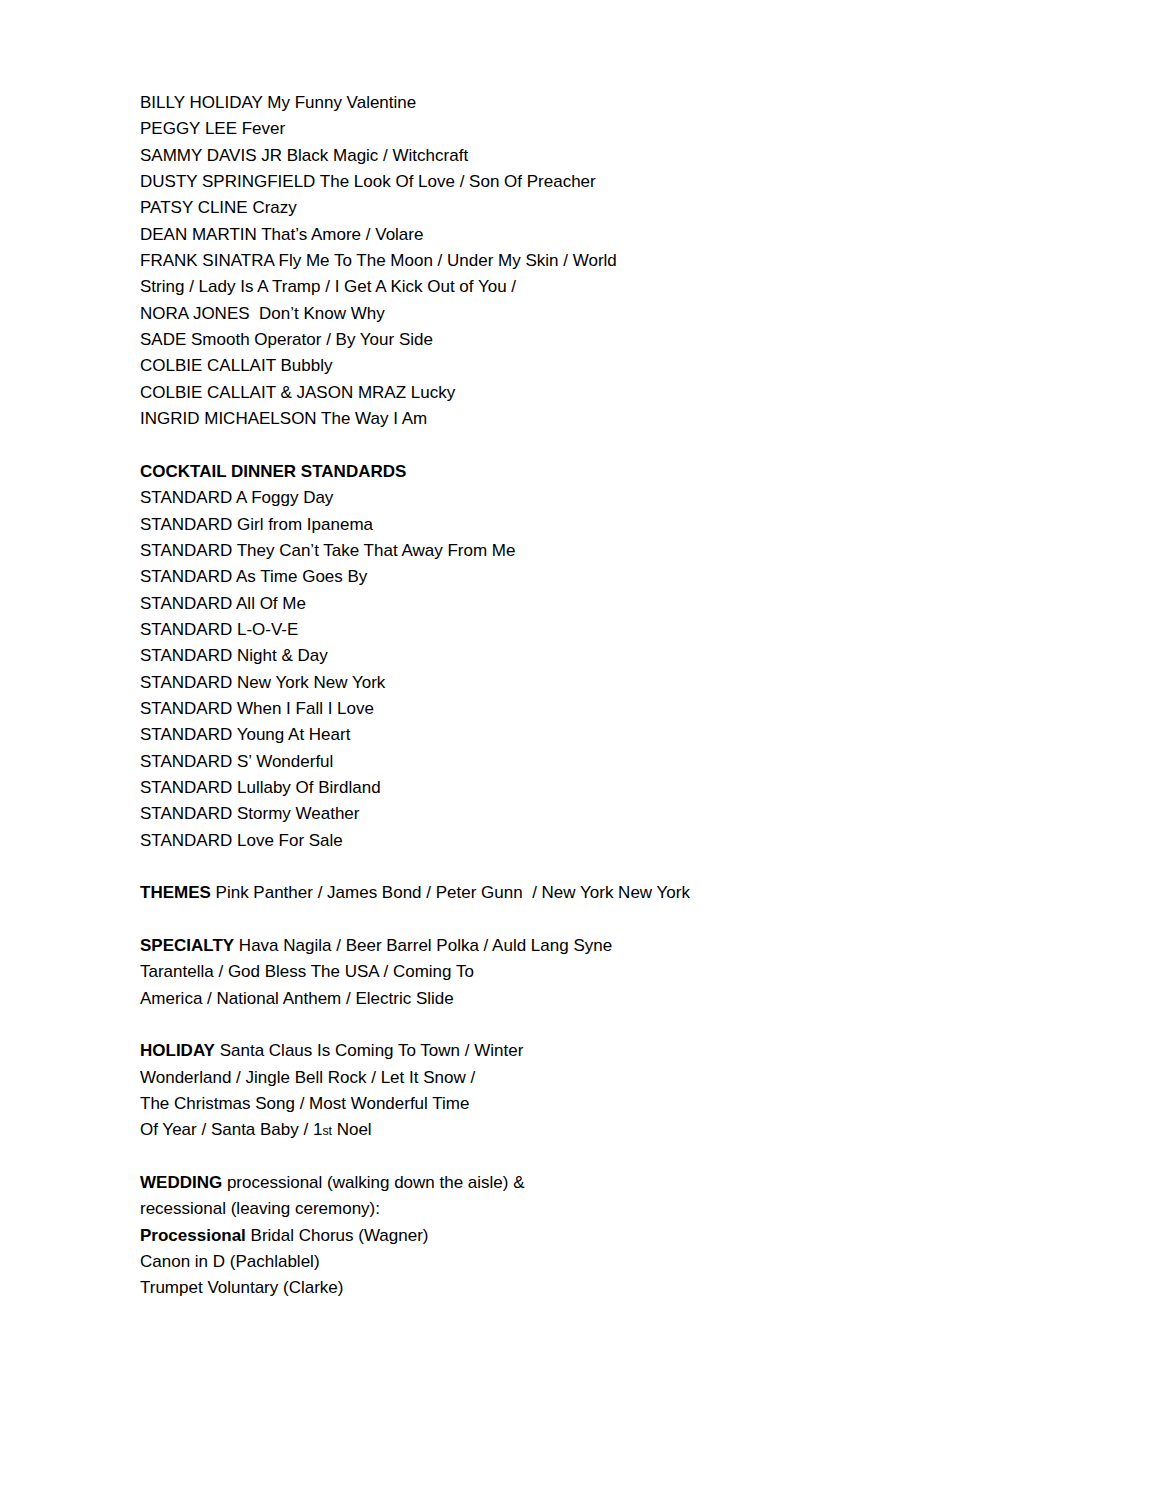BILLY HOLIDAY My Funny Valentine
PEGGY LEE Fever
SAMMY DAVIS JR Black Magic / Witchcraft
DUSTY SPRINGFIELD The Look Of Love / Son Of Preacher
PATSY CLINE Crazy
DEAN MARTIN That’s Amore / Volare
FRANK SINATRA Fly Me To The Moon / Under My Skin / World
String / Lady Is A Tramp / I Get A Kick Out of You /
NORA JONES Don’t Know Why
SADE Smooth Operator / By Your Side
COLBIE CALLAIT Bubbly
COLBIE CALLAIT & JASON MRAZ Lucky
INGRID MICHAELSON The Way I Am
COCKTAIL DINNER STANDARDS
STANDARD A Foggy Day
STANDARD Girl from Ipanema
STANDARD They Can’t Take That Away From Me
STANDARD As Time Goes By
STANDARD All Of Me
STANDARD L-O-V-E
STANDARD Night & Day
STANDARD New York New York
STANDARD When I Fall I Love
STANDARD Young At Heart
STANDARD S’ Wonderful
STANDARD Lullaby Of Birdland
STANDARD Stormy Weather
STANDARD Love For Sale
THEMES Pink Panther / James Bond / Peter Gunn / New York New York
SPECIALTY Hava Nagila / Beer Barrel Polka / Auld Lang Syne
Tarantella / God Bless The USA / Coming To
America / National Anthem / Electric Slide
HOLIDAY Santa Claus Is Coming To Town / Winter
Wonderland / Jingle Bell Rock / Let It Snow /
The Christmas Song / Most Wonderful Time
Of Year / Santa Baby / 1st Noel
WEDDING processional (walking down the aisle) &
recessional (leaving ceremony):
Processional Bridal Chorus (Wagner)
Canon in D (Pachlablel)
Trumpet Voluntary (Clarke)